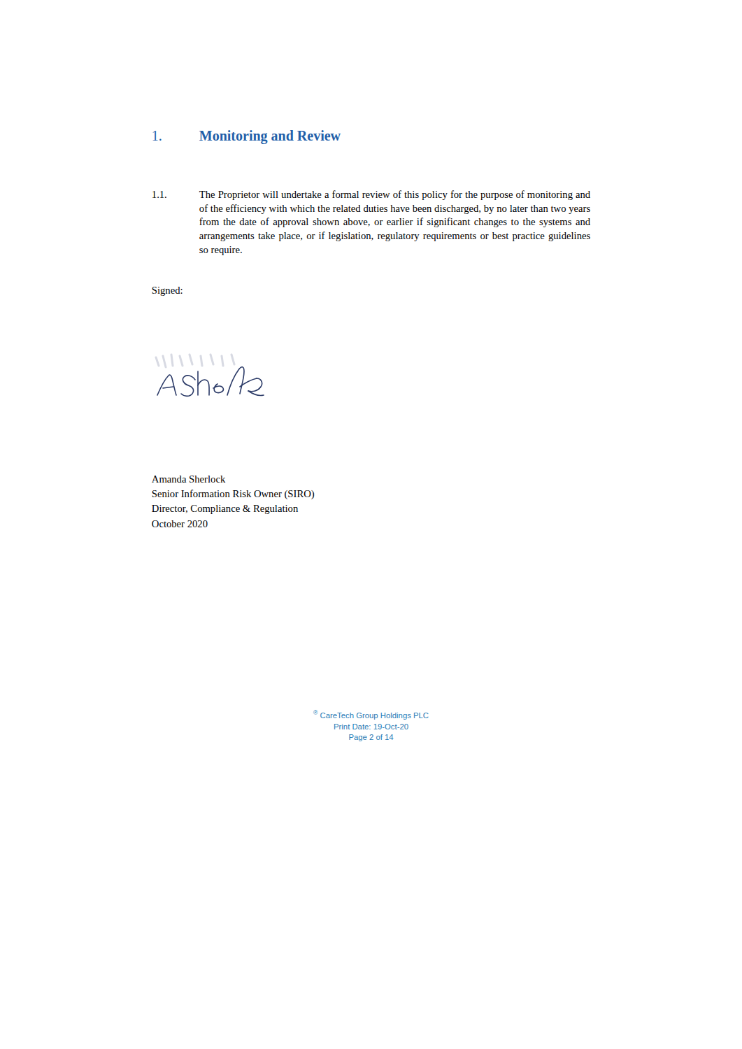1.
Monitoring and Review
1.1. The Proprietor will undertake a formal review of this policy for the purpose of monitoring and of the efficiency with which the related duties have been discharged, by no later than two years from the date of approval shown above, or earlier if significant changes to the systems and arrangements take place, or if legislation, regulatory requirements or best practice guidelines so require.
Signed:
Amanda Sherlock
Senior Information Risk Owner (SIRO)
Director, Compliance & Regulation
October 2020
® CareTech Group Holdings PLC
Print Date: 19-Oct-20
Page 2 of 14